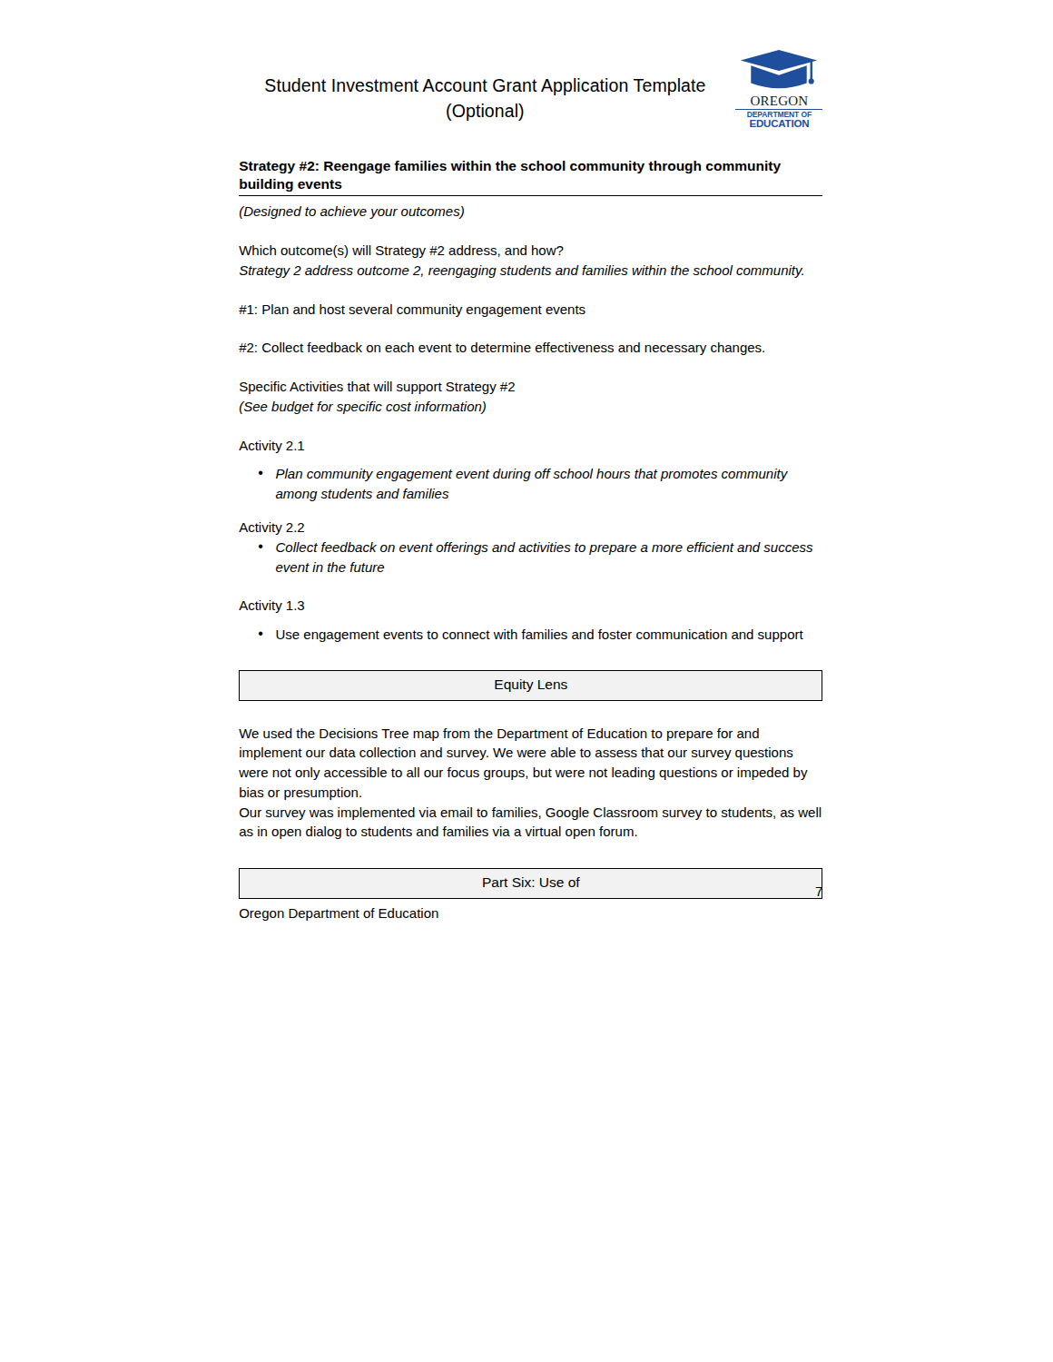OREGON
DEPARTMENT OF
EDUCATION
Student Investment Account Grant Application Template (Optional)
Strategy #2: Reengage families within the school community through community building events
(Designed to achieve your outcomes)
Which outcome(s) will Strategy #2 address, and how?
Strategy 2 address outcome 2, reengaging students and families within the school community.
#1: Plan and host several community engagement events
#2: Collect feedback on each event to determine effectiveness and necessary changes.
Specific Activities that will support Strategy #2
(See budget for specific cost information)
Activity 2.1
Plan community engagement event during off school hours that promotes community among students and families
Activity 2.2
Collect feedback on event offerings and activities to prepare a more efficient and success event in the future
Activity 1.3
Use engagement events to connect with families and foster communication and support
Equity Lens
We used the Decisions Tree map from the Department of Education to prepare for and implement our data collection and survey. We were able to assess that our survey questions were not only accessible to all our focus groups, but were not leading questions or impeded by bias or presumption.
Our survey was implemented via email to families, Google Classroom survey to students, as well as in open dialog to students and families via a virtual open forum.
Part Six: Use of
7
Oregon Department of Education